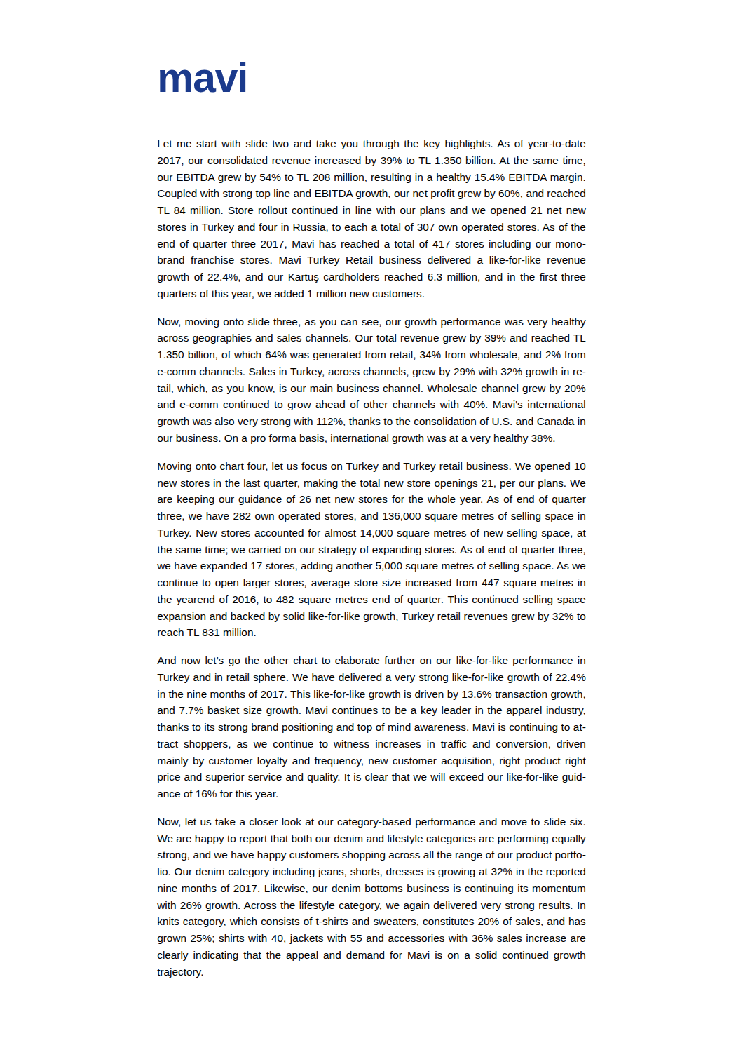mavi
Let me start with slide two and take you through the key highlights. As of year-to-date 2017, our consolidated revenue increased by 39% to TL 1.350 billion. At the same time, our EBITDA grew by 54% to TL 208 million, resulting in a healthy 15.4% EBITDA margin. Coupled with strong top line and EBITDA growth, our net profit grew by 60%, and reached TL 84 million. Store rollout continued in line with our plans and we opened 21 net new stores in Turkey and four in Russia, to each a total of 307 own operated stores. As of the end of quarter three 2017, Mavi has reached a total of 417 stores including our mono-brand franchise stores. Mavi Turkey Retail business delivered a like-for-like revenue growth of 22.4%, and our Kartuş cardholders reached 6.3 million, and in the first three quarters of this year, we added 1 million new customers.
Now, moving onto slide three, as you can see, our growth performance was very healthy across geographies and sales channels. Our total revenue grew by 39% and reached TL 1.350 billion, of which 64% was generated from retail, 34% from wholesale, and 2% from e-comm channels. Sales in Turkey, across channels, grew by 29% with 32% growth in retail, which, as you know, is our main business channel. Wholesale channel grew by 20% and e-comm continued to grow ahead of other channels with 40%. Mavi's international growth was also very strong with 112%, thanks to the consolidation of U.S. and Canada in our business. On a pro forma basis, international growth was at a very healthy 38%.
Moving onto chart four, let us focus on Turkey and Turkey retail business. We opened 10 new stores in the last quarter, making the total new store openings 21, per our plans. We are keeping our guidance of 26 net new stores for the whole year. As of end of quarter three, we have 282 own operated stores, and 136,000 square metres of selling space in Turkey. New stores accounted for almost 14,000 square metres of new selling space, at the same time; we carried on our strategy of expanding stores. As of end of quarter three, we have expanded 17 stores, adding another 5,000 square metres of selling space. As we continue to open larger stores, average store size increased from 447 square metres in the yearend of 2016, to 482 square metres end of quarter. This continued selling space expansion and backed by solid like-for-like growth, Turkey retail revenues grew by 32% to reach TL 831 million.
And now let's go the other chart to elaborate further on our like-for-like performance in Turkey and in retail sphere. We have delivered a very strong like-for-like growth of 22.4% in the nine months of 2017. This like-for-like growth is driven by 13.6% transaction growth, and 7.7% basket size growth. Mavi continues to be a key leader in the apparel industry, thanks to its strong brand positioning and top of mind awareness. Mavi is continuing to attract shoppers, as we continue to witness increases in traffic and conversion, driven mainly by customer loyalty and frequency, new customer acquisition, right product right price and superior service and quality. It is clear that we will exceed our like-for-like guidance of 16% for this year.
Now, let us take a closer look at our category-based performance and move to slide six. We are happy to report that both our denim and lifestyle categories are performing equally strong, and we have happy customers shopping across all the range of our product portfolio. Our denim category including jeans, shorts, dresses is growing at 32% in the reported nine months of 2017. Likewise, our denim bottoms business is continuing its momentum with 26% growth. Across the lifestyle category, we again delivered very strong results. In knits category, which consists of t-shirts and sweaters, constitutes 20% of sales, and has grown 25%; shirts with 40, jackets with 55 and accessories with 36% sales increase are clearly indicating that the appeal and demand for Mavi is on a solid continued growth trajectory.